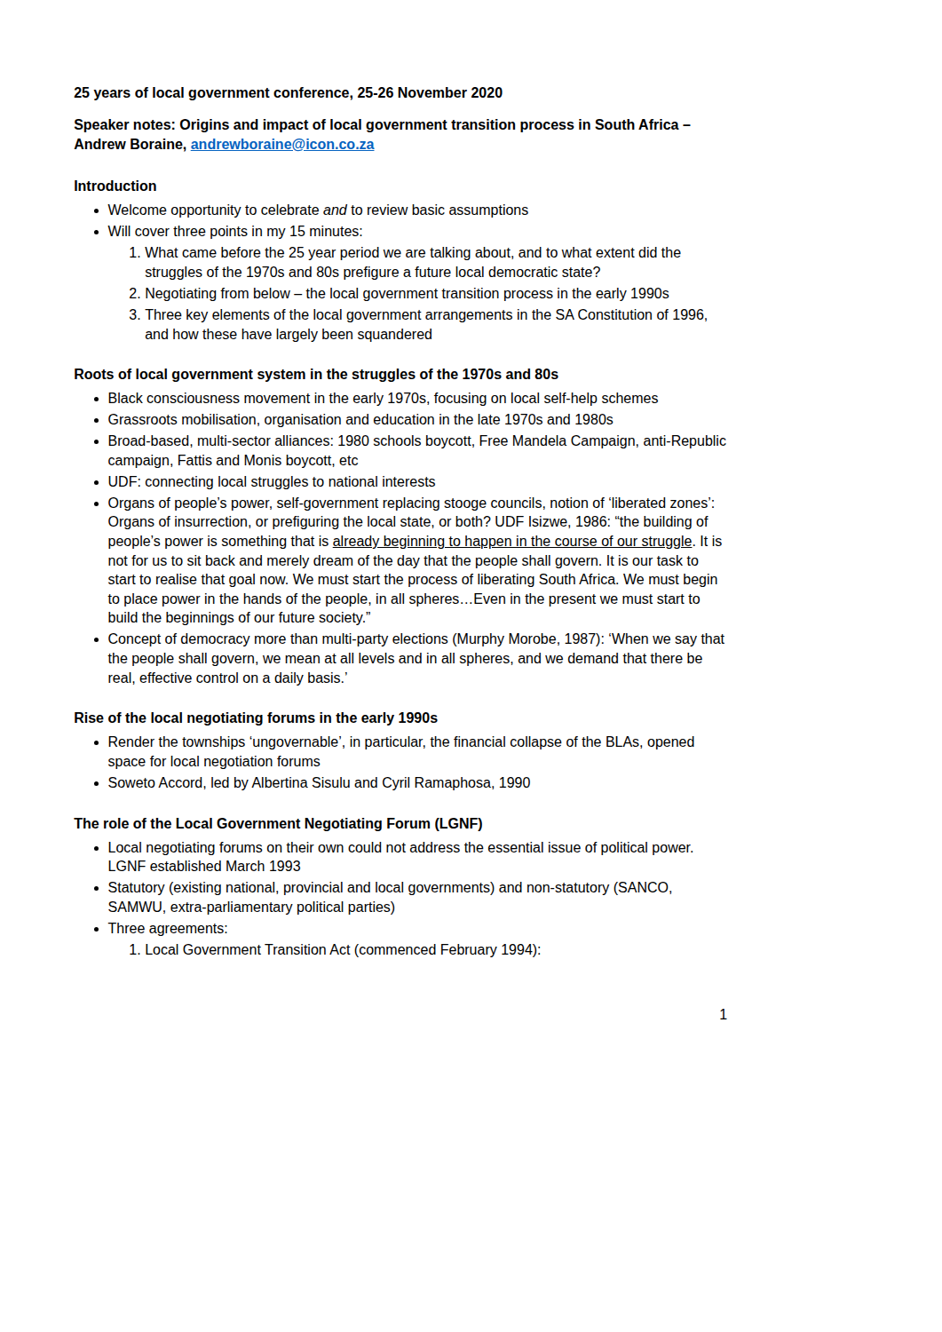25 years of local government conference, 25-26 November 2020
Speaker notes: Origins and impact of local government transition process in South Africa – Andrew Boraine, andrewboraine@icon.co.za
Introduction
Welcome opportunity to celebrate and to review basic assumptions
Will cover three points in my 15 minutes:
What came before the 25 year period we are talking about, and to what extent did the struggles of the 1970s and 80s prefigure a future local democratic state?
Negotiating from below – the local government transition process in the early 1990s
Three key elements of the local government arrangements in the SA Constitution of 1996, and how these have largely been squandered
Roots of local government system in the struggles of the 1970s and 80s
Black consciousness movement in the early 1970s, focusing on local self-help schemes
Grassroots mobilisation, organisation and education in the late 1970s and 1980s
Broad-based, multi-sector alliances: 1980 schools boycott, Free Mandela Campaign, anti-Republic campaign, Fattis and Monis boycott, etc
UDF: connecting local struggles to national interests
Organs of people’s power, self-government replacing stooge councils, notion of ‘liberated zones’: Organs of insurrection, or prefiguring the local state, or both? UDF Isizwe, 1986: “the building of people’s power is something that is already beginning to happen in the course of our struggle. It is not for us to sit back and merely dream of the day that the people shall govern. It is our task to start to realise that goal now. We must start the process of liberating South Africa. We must begin to place power in the hands of the people, in all spheres…Even in the present we must start to build the beginnings of our future society.”
Concept of democracy more than multi-party elections (Murphy Morobe, 1987): ‘When we say that the people shall govern, we mean at all levels and in all spheres, and we demand that there be real, effective control on a daily basis.’
Rise of the local negotiating forums in the early 1990s
Render the townships ‘ungovernable’, in particular, the financial collapse of the BLAs, opened space for local negotiation forums
Soweto Accord, led by Albertina Sisulu and Cyril Ramaphosa, 1990
The role of the Local Government Negotiating Forum (LGNF)
Local negotiating forums on their own could not address the essential issue of political power. LGNF established March 1993
Statutory (existing national, provincial and local governments) and non-statutory (SANCO, SAMWU, extra-parliamentary political parties)
Three agreements:
Local Government Transition Act (commenced February 1994):
1